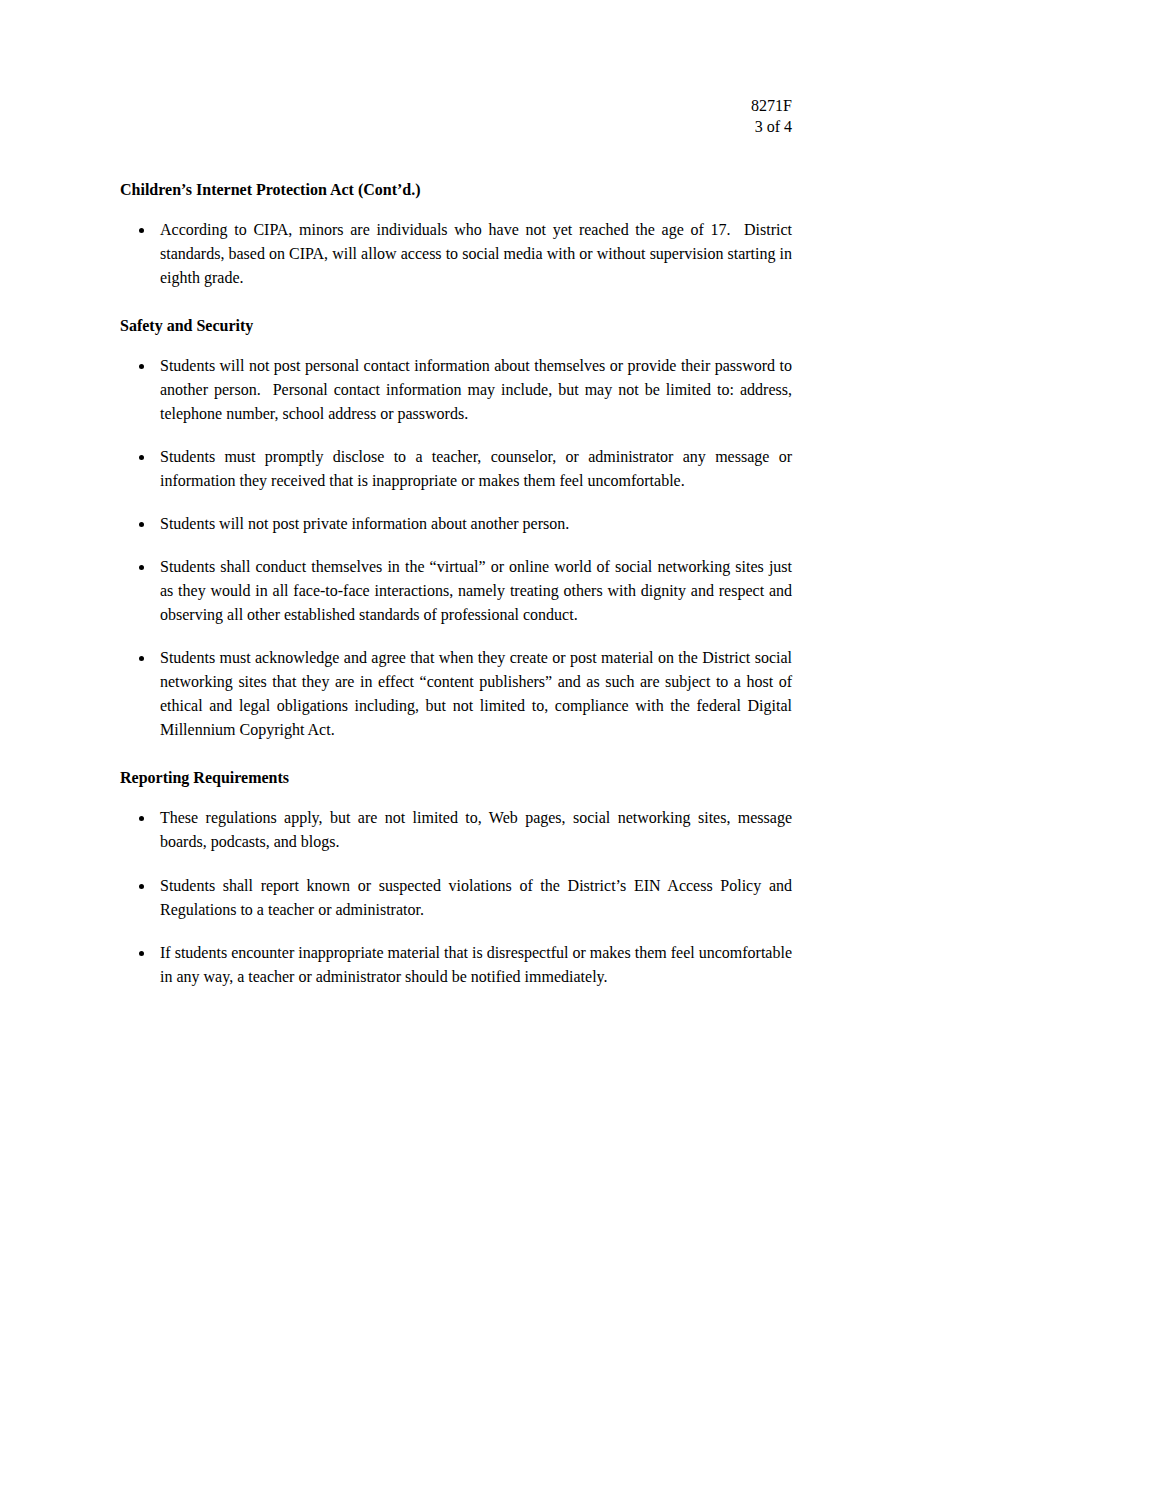8271F
3 of 4
Children’s Internet Protection Act (Cont’d.)
According to CIPA, minors are individuals who have not yet reached the age of 17. District standards, based on CIPA, will allow access to social media with or without supervision starting in eighth grade.
Safety and Security
Students will not post personal contact information about themselves or provide their password to another person. Personal contact information may include, but may not be limited to: address, telephone number, school address or passwords.
Students must promptly disclose to a teacher, counselor, or administrator any message or information they received that is inappropriate or makes them feel uncomfortable.
Students will not post private information about another person.
Students shall conduct themselves in the “virtual” or online world of social networking sites just as they would in all face-to-face interactions, namely treating others with dignity and respect and observing all other established standards of professional conduct.
Students must acknowledge and agree that when they create or post material on the District social networking sites that they are in effect “content publishers” and as such are subject to a host of ethical and legal obligations including, but not limited to, compliance with the federal Digital Millennium Copyright Act.
Reporting Requirements
These regulations apply, but are not limited to, Web pages, social networking sites, message boards, podcasts, and blogs.
Students shall report known or suspected violations of the District’s EIN Access Policy and Regulations to a teacher or administrator.
If students encounter inappropriate material that is disrespectful or makes them feel uncomfortable in any way, a teacher or administrator should be notified immediately.